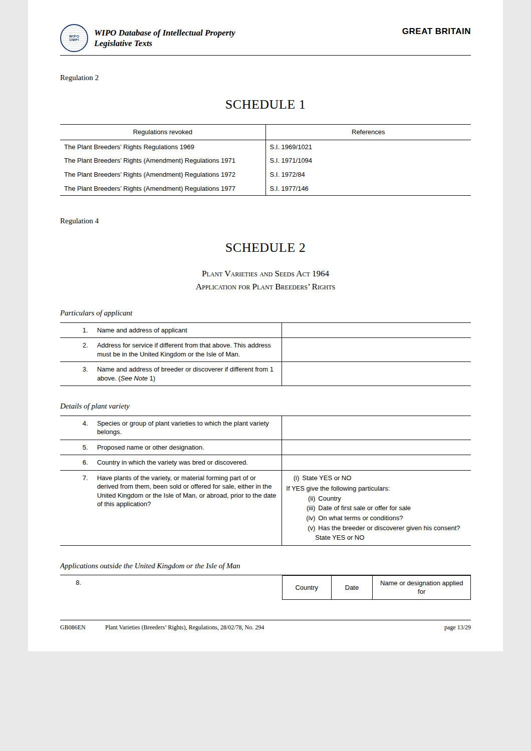WIPO OMPI
WIPO Database of Intellectual Property
Legislative Texts
GREAT BRITAIN
Regulation 2
SCHEDULE 1
| Regulations revoked | References |
| --- | --- |
| The Plant Breeders’ Rights Regulations 1969 | S.I. 1969/1021 |
| The Plant Breeders’ Rights (Amendment) Regulations 1971 | S.I. 1971/1094 |
| The Plant Breeders’ Rights (Amendment) Regulations 1972 | S.I. 1972/84 |
| The Plant Breeders’ Rights (Amendment) Regulations 1977 | S.I. 1977/146 |
Regulation 4
SCHEDULE 2
Plant Varieties and Seeds Act 1964
Application for Plant Breeders’ Rights
Particulars of applicant
| 1. | Name and address of applicant | |
| 2. | Address for service if different from that above. This address must be in the United Kingdom or the Isle of Man. | |
| 3. | Name and address of breeder or discoverer if different from 1 above. ( See Note 1) | |
Details of plant variety
| 4. | Species or group of plant varieties to which the plant variety belongs. | |
| 5. | Proposed name or other designation. | |
| 6. | Country in which the variety was bred or discovered. | |
| 7. | Have plants of the variety, or material forming part of or derived from them, been sold or offered for sale, either in the United Kingdom or the Isle of Man, or abroad, prior to the date of this application? | (i) State YES or NO If YES give the following particulars: (ii) Country (iii) Date of first sale or offer for sale (iv) On what terms or conditions? (v) Has the breeder or discoverer given his consent? State YES or NO |
Applications outside the United Kingdom or the Isle of Man
8.
| Country | Date | Name or designation applied for |
GB086EN
Plant Varieties (Breeders’ Rights), Regulations, 28/02/78, No. 294
page 13/29